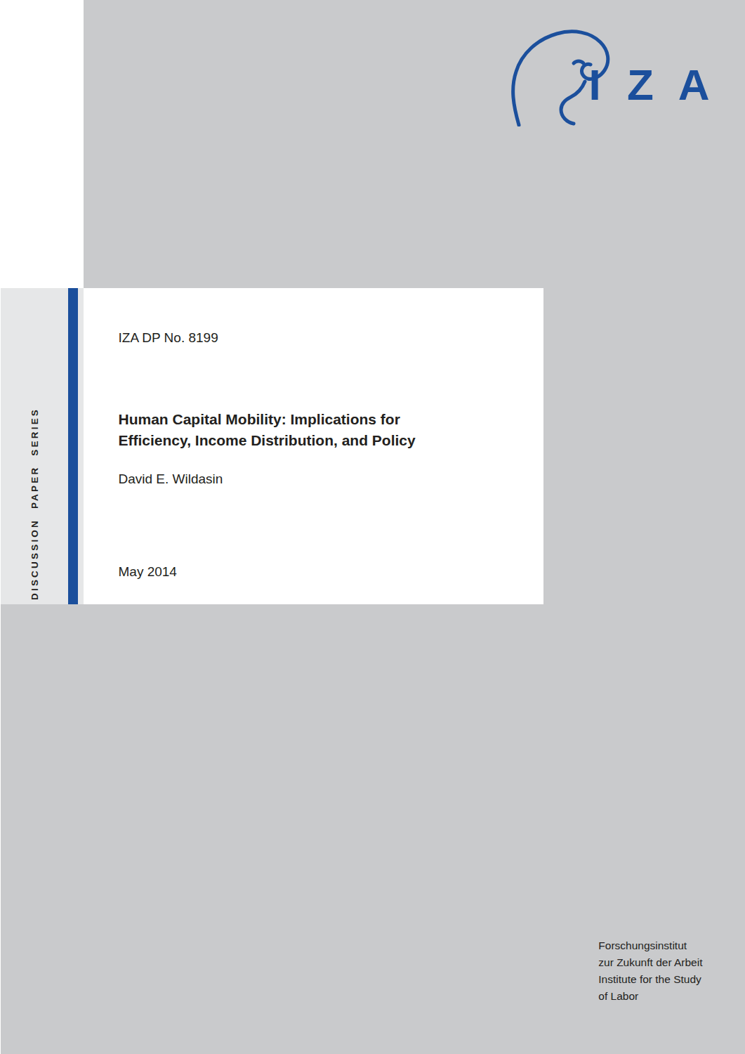I Z A
DISCUSSION PAPER SERIES
IZA DP No. 8199
Human Capital Mobility: Implications for
Efficiency, Income Distribution, and Policy
David E. Wildasin
May 2014
Forschungsinstitut
zur Zukunft der Arbeit
Institute for the Study
of Labor